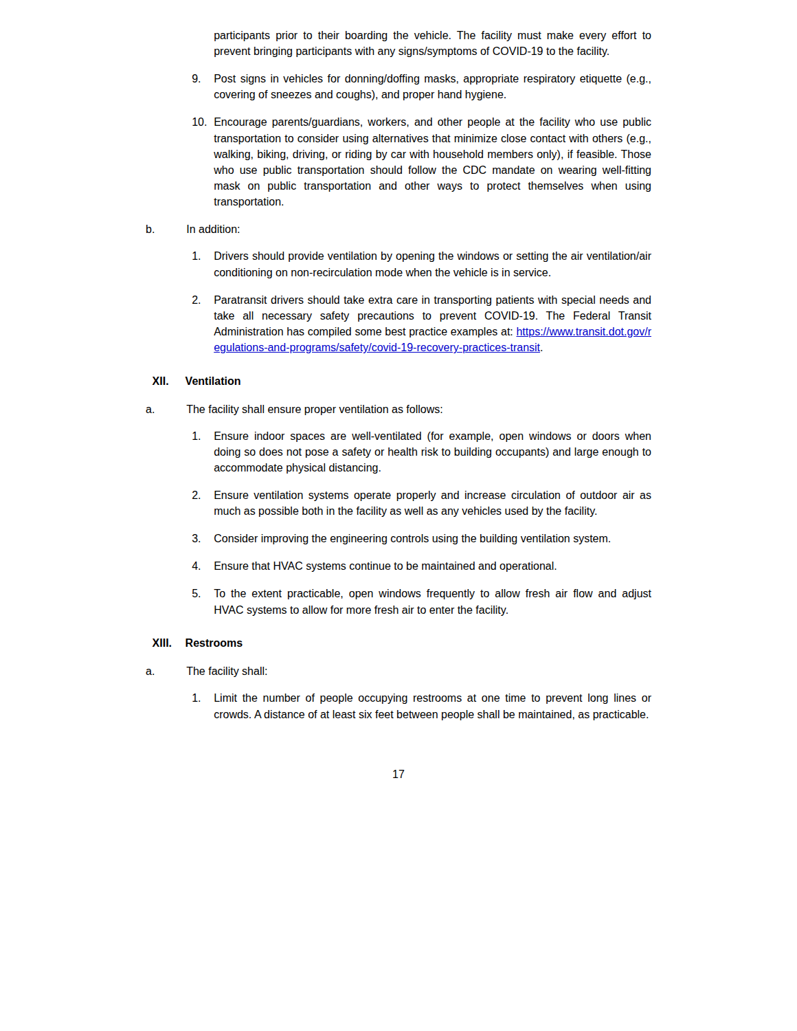participants prior to their boarding the vehicle. The facility must make every effort to prevent bringing participants with any signs/symptoms of COVID-19 to the facility.
9. Post signs in vehicles for donning/doffing masks, appropriate respiratory etiquette (e.g., covering of sneezes and coughs), and proper hand hygiene.
10. Encourage parents/guardians, workers, and other people at the facility who use public transportation to consider using alternatives that minimize close contact with others (e.g., walking, biking, driving, or riding by car with household members only), if feasible. Those who use public transportation should follow the CDC mandate on wearing well-fitting mask on public transportation and other ways to protect themselves when using transportation.
b. In addition:
1. Drivers should provide ventilation by opening the windows or setting the air ventilation/air conditioning on non-recirculation mode when the vehicle is in service.
2. Paratransit drivers should take extra care in transporting patients with special needs and take all necessary safety precautions to prevent COVID-19. The Federal Transit Administration has compiled some best practice examples at: https://www.transit.dot.gov/regulations-and-programs/safety/covid-19-recovery-practices-transit.
XII. Ventilation
a. The facility shall ensure proper ventilation as follows:
1. Ensure indoor spaces are well-ventilated (for example, open windows or doors when doing so does not pose a safety or health risk to building occupants) and large enough to accommodate physical distancing.
2. Ensure ventilation systems operate properly and increase circulation of outdoor air as much as possible both in the facility as well as any vehicles used by the facility.
3. Consider improving the engineering controls using the building ventilation system.
4. Ensure that HVAC systems continue to be maintained and operational.
5. To the extent practicable, open windows frequently to allow fresh air flow and adjust HVAC systems to allow for more fresh air to enter the facility.
XIII. Restrooms
a. The facility shall:
1. Limit the number of people occupying restrooms at one time to prevent long lines or crowds. A distance of at least six feet between people shall be maintained, as practicable.
17